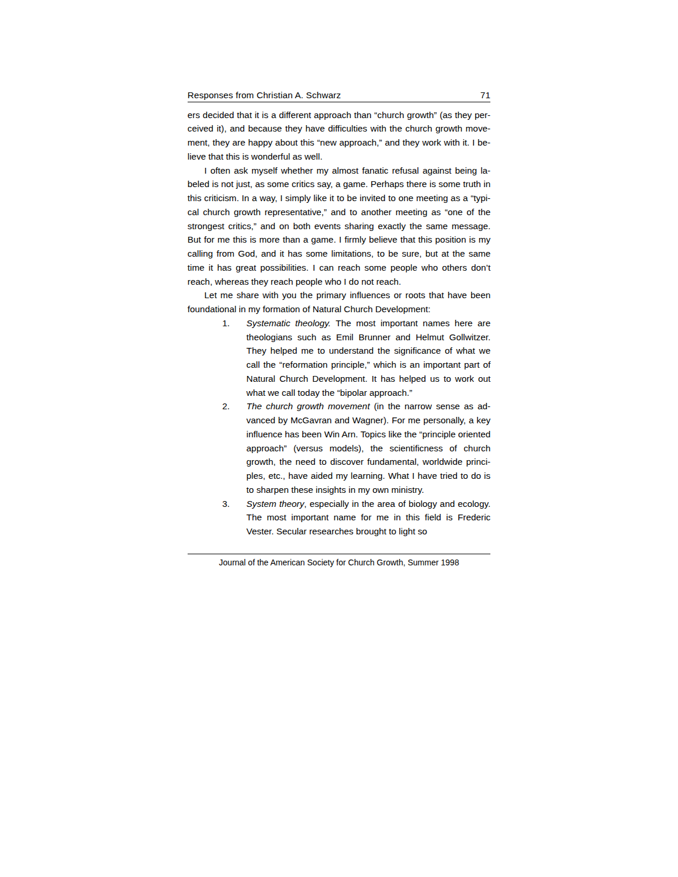Responses from Christian A. Schwarz 71
ers decided that it is a different approach than “church growth” (as they perceived it), and because they have difficulties with the church growth movement, they are happy about this “new approach,” and they work with it. I believe that this is wonderful as well.
I often ask myself whether my almost fanatic refusal against being labeled is not just, as some critics say, a game. Perhaps there is some truth in this criticism. In a way, I simply like it to be invited to one meeting as a “typical church growth representative,” and to another meeting as “one of the strongest critics,” and on both events sharing exactly the same message. But for me this is more than a game. I firmly believe that this position is my calling from God, and it has some limitations, to be sure, but at the same time it has great possibilities. I can reach some people who others don’t reach, whereas they reach people who I do not reach.
Let me share with you the primary influences or roots that have been foundational in my formation of Natural Church Development:
Systematic theology. The most important names here are theologians such as Emil Brunner and Helmut Gollwitzer. They helped me to understand the significance of what we call the “reformation principle,” which is an important part of Natural Church Development. It has helped us to work out what we call today the “bipolar approach.”
The church growth movement (in the narrow sense as advanced by McGavran and Wagner). For me personally, a key influence has been Win Arn. Topics like the “principle oriented approach” (versus models), the scientificness of church growth, the need to discover fundamental, worldwide principles, etc., have aided my learning. What I have tried to do is to sharpen these insights in my own ministry.
System theory, especially in the area of biology and ecology. The most important name for me in this field is Frederic Vester. Secular researches brought to light so
Journal of the American Society for Church Growth, Summer 1998